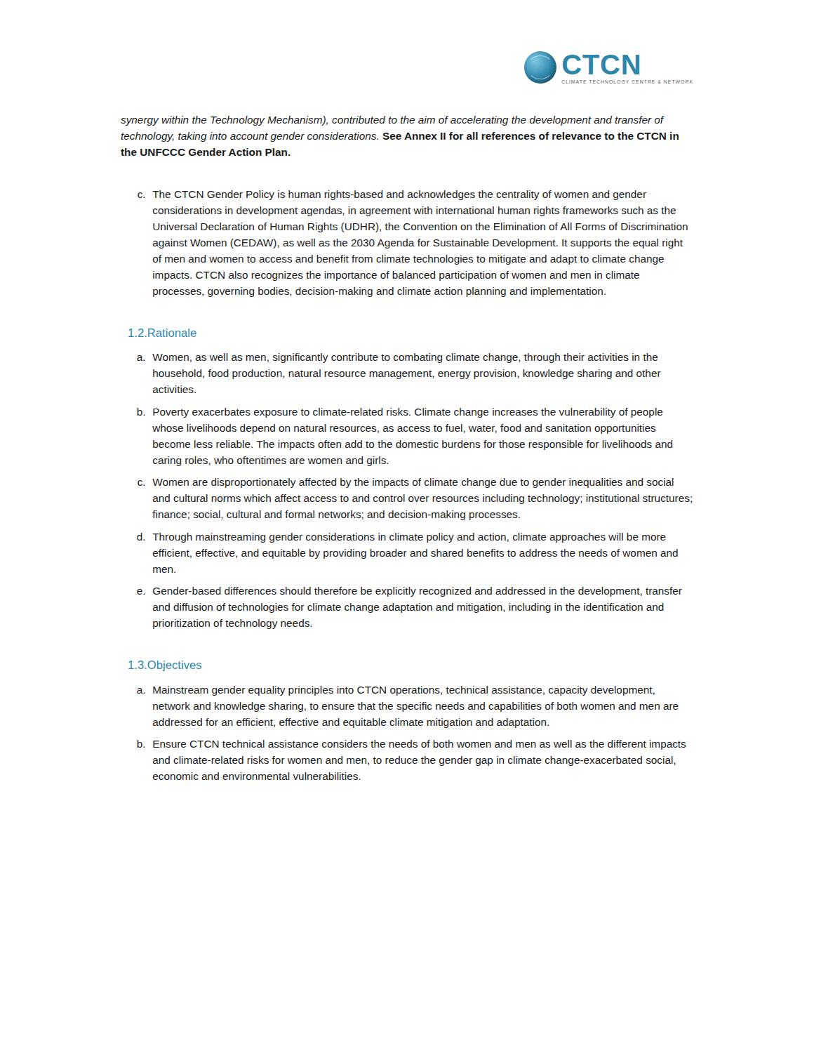CTCN Climate Technology Centre & Network
synergy within the Technology Mechanism), contributed to the aim of accelerating the development and transfer of technology, taking into account gender considerations. See Annex II for all references of relevance to the CTCN in the UNFCCC Gender Action Plan.
The CTCN Gender Policy is human rights-based and acknowledges the centrality of women and gender considerations in development agendas, in agreement with international human rights frameworks such as the Universal Declaration of Human Rights (UDHR), the Convention on the Elimination of All Forms of Discrimination against Women (CEDAW), as well as the 2030 Agenda for Sustainable Development. It supports the equal right of men and women to access and benefit from climate technologies to mitigate and adapt to climate change impacts. CTCN also recognizes the importance of balanced participation of women and men in climate processes, governing bodies, decision-making and climate action planning and implementation.
1.2. Rationale
Women, as well as men, significantly contribute to combating climate change, through their activities in the household, food production, natural resource management, energy provision, knowledge sharing and other activities.
Poverty exacerbates exposure to climate-related risks. Climate change increases the vulnerability of people whose livelihoods depend on natural resources, as access to fuel, water, food and sanitation opportunities become less reliable. The impacts often add to the domestic burdens for those responsible for livelihoods and caring roles, who oftentimes are women and girls.
Women are disproportionately affected by the impacts of climate change due to gender inequalities and social and cultural norms which affect access to and control over resources including technology; institutional structures; finance; social, cultural and formal networks; and decision-making processes.
Through mainstreaming gender considerations in climate policy and action, climate approaches will be more efficient, effective, and equitable by providing broader and shared benefits to address the needs of women and men.
Gender-based differences should therefore be explicitly recognized and addressed in the development, transfer and diffusion of technologies for climate change adaptation and mitigation, including in the identification and prioritization of technology needs.
1.3. Objectives
Mainstream gender equality principles into CTCN operations, technical assistance, capacity development, network and knowledge sharing, to ensure that the specific needs and capabilities of both women and men are addressed for an efficient, effective and equitable climate mitigation and adaptation.
Ensure CTCN technical assistance considers the needs of both women and men as well as the different impacts and climate-related risks for women and men, to reduce the gender gap in climate change-exacerbated social, economic and environmental vulnerabilities.